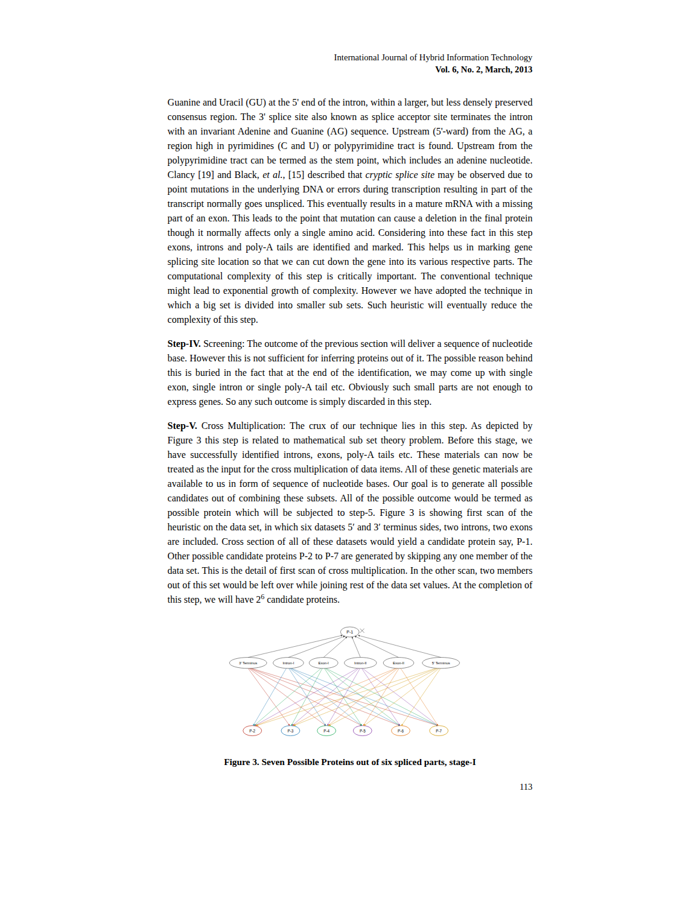International Journal of Hybrid Information Technology
Vol. 6, No. 2, March, 2013
Guanine and Uracil (GU) at the 5' end of the intron, within a larger, but less densely preserved consensus region. The 3' splice site also known as splice acceptor site terminates the intron with an invariant Adenine and Guanine (AG) sequence. Upstream (5'-ward) from the AG, a region high in pyrimidines (C and U) or polypyrimidine tract is found. Upstream from the polypyrimidine tract can be termed as the stem point, which includes an adenine nucleotide. Clancy [19] and Black, et al., [15] described that cryptic splice site may be observed due to point mutations in the underlying DNA or errors during transcription resulting in part of the transcript normally goes unspliced. This eventually results in a mature mRNA with a missing part of an exon. This leads to the point that mutation can cause a deletion in the final protein though it normally affects only a single amino acid. Considering into these fact in this step exons, introns and poly-A tails are identified and marked. This helps us in marking gene splicing site location so that we can cut down the gene into its various respective parts. The computational complexity of this step is critically important. The conventional technique might lead to exponential growth of complexity. However we have adopted the technique in which a big set is divided into smaller sub sets. Such heuristic will eventually reduce the complexity of this step.
Step-IV. Screening: The outcome of the previous section will deliver a sequence of nucleotide base. However this is not sufficient for inferring proteins out of it. The possible reason behind this is buried in the fact that at the end of the identification, we may come up with single exon, single intron or single poly-A tail etc. Obviously such small parts are not enough to express genes. So any such outcome is simply discarded in this step.
Step-V. Cross Multiplication: The crux of our technique lies in this step. As depicted by Figure 3 this step is related to mathematical sub set theory problem. Before this stage, we have successfully identified introns, exons, poly-A tails etc. These materials can now be treated as the input for the cross multiplication of data items. All of these genetic materials are available to us in form of sequence of nucleotide bases. Our goal is to generate all possible candidates out of combining these subsets. All of the possible outcome would be termed as possible protein which will be subjected to step-5. Figure 3 is showing first scan of the heuristic on the data set, in which six datasets 5′ and 3′ terminus sides, two introns, two exons are included. Cross section of all of these datasets would yield a candidate protein say, P-1. Other possible candidate proteins P-2 to P-7 are generated by skipping any one member of the data set. This is the detail of first scan of cross multiplication. In the other scan, two members out of this set would be left over while joining rest of the data set values. At the completion of this step, we will have 26 candidate proteins.
P-1 3′ Terminus Intron-I Exon-I Intron-II Exon-II 5′ Terminus P-2 P-3 P-4 P-5 P-6 P-7
Figure 3. Seven Possible Proteins out of six spliced parts, stage-I
113